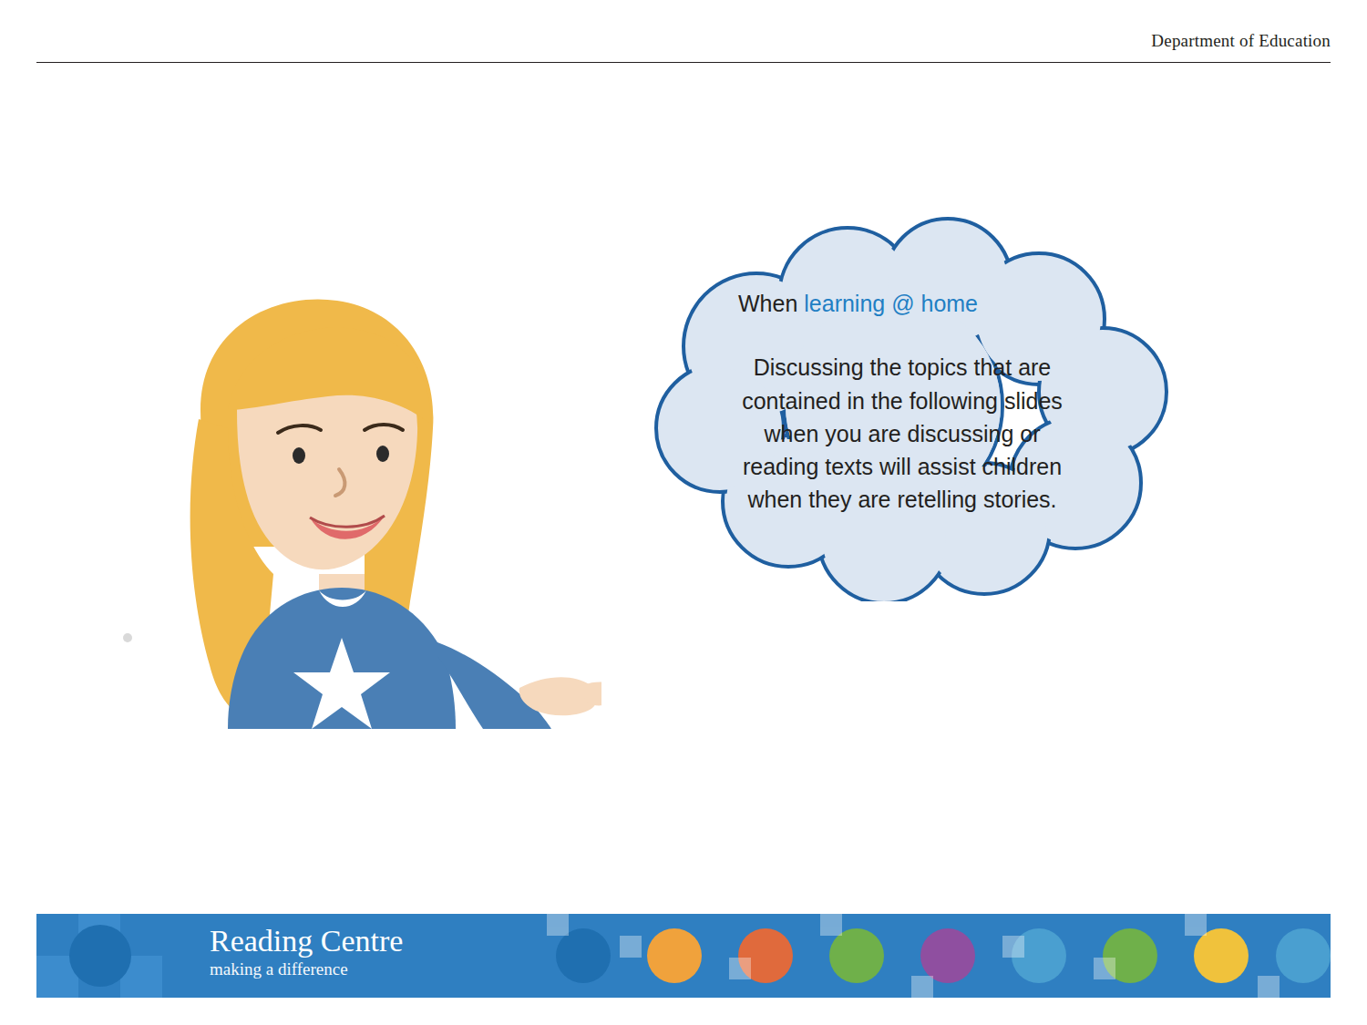Department of Education
When learning @ home
Discussing the topics that are contained in the following slides when you are discussing or reading texts will assist children when they are retelling stories.
Reading Centre
making a difference